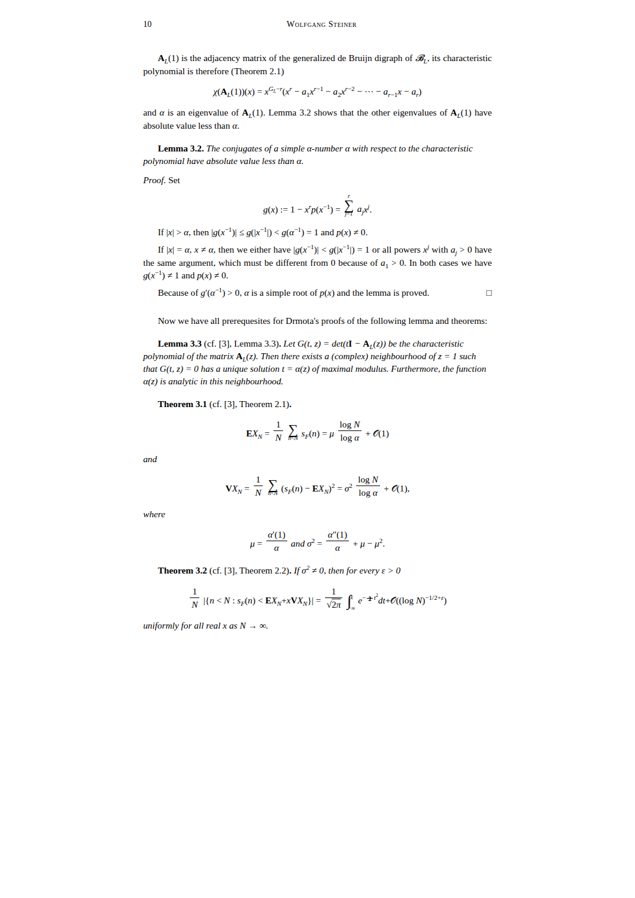10 Wolfgang Steiner
AL(1) is the adjacency matrix of the generalized de Bruijn digraph of 𝓑L, its characteristic polynomial is therefore (Theorem 2.1)
χ(AL(1))(x) = xGL−r(xr − a1xr−1 − a2xr−2 − ··· − ar−1x − ar)
and α is an eigenvalue of AL(1). Lemma 3.2 shows that the other eigenvalues of AL(1) have absolute value less than α.
Lemma 3.2. The conjugates of a simple α-number α with respect to the characteristic polynomial have absolute value less than α.
Proof. Set
g(x) := 1 − xrp(x−1) = r∑j=1 ajxj.
If |x| > α, then |g(x−1)| ≤ g(|x−1|) < g(α−1) = 1 and p(x) ≠ 0.
If |x| = α, x ≠ α, then we either have |g(x−1)| < g(|x−1|) = 1 or all powers xj with aj > 0 have the same argument, which must be different from 0 because of a1 > 0. In both cases we have g(x−1) ≠ 1 and p(x) ≠ 0.
Because of g′(α−1) > 0, α is a simple root of p(x) and the lemma is proved. □
Now we have all prerequesites for Drmota's proofs of the following lemma and theorems:
Lemma 3.3 (cf. [3], Lemma 3.3). Let G(t, z) = det(tI − AL(z)) be the characteristic polynomial of the matrix AL(z). Then there exists a (complex) neighbourhood of z = 1 such that G(t, z) = 0 has a unique solution t = α(z) of maximal modulus. Furthermore, the function α(z) is analytic in this neighbourhood.
Theorem 3.1 (cf. [3], Theorem 2.1).
EXN = 1 N ∑n<N sF(n) = μ log N log α + 𝒪(1)
and
VXN = 1 N ∑n<N (sF(n) − EXN)2 = σ2 log N log α + 𝒪(1),
where
μ = α′(1) α and σ2 = α″(1) α + μ − μ2.
Theorem 3.2 (cf. [3], Theorem 2.2). If σ2 ≠ 0, then for every ε > 0
1 N |{n < N : sF(n) < EXN+xVXN}| = 1√2π ∫x−∞ e−12 t2dt+𝒪((log N)−1/2+ε)
uniformly for all real x as N → ∞.